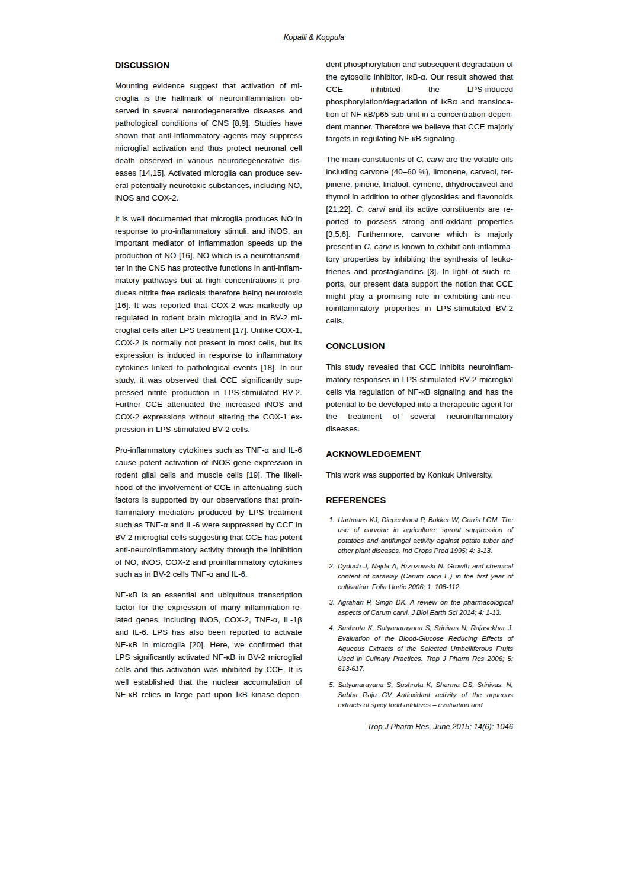Kopalli & Koppula
DISCUSSION
Mounting evidence suggest that activation of microglia is the hallmark of neuroinflammation observed in several neurodegenerative diseases and pathological conditions of CNS [8,9]. Studies have shown that anti-inflammatory agents may suppress microglial activation and thus protect neuronal cell death observed in various neurodegenerative diseases [14,15]. Activated microglia can produce several potentially neurotoxic substances, including NO, iNOS and COX-2.
It is well documented that microglia produces NO in response to pro-inflammatory stimuli, and iNOS, an important mediator of inflammation speeds up the production of NO [16]. NO which is a neurotransmitter in the CNS has protective functions in anti-inflammatory pathways but at high concentrations it produces nitrite free radicals therefore being neurotoxic [16]. It was reported that COX-2 was markedly up regulated in rodent brain microglia and in BV-2 microglial cells after LPS treatment [17]. Unlike COX-1, COX-2 is normally not present in most cells, but its expression is induced in response to inflammatory cytokines linked to pathological events [18]. In our study, it was observed that CCE significantly suppressed nitrite production in LPS-stimulated BV-2. Further CCE attenuated the increased iNOS and COX-2 expressions without altering the COX-1 expression in LPS-stimulated BV-2 cells.
Pro-inflammatory cytokines such as TNF-α and IL-6 cause potent activation of iNOS gene expression in rodent glial cells and muscle cells [19]. The likelihood of the involvement of CCE in attenuating such factors is supported by our observations that proinflammatory mediators produced by LPS treatment such as TNF-α and IL-6 were suppressed by CCE in BV-2 microglial cells suggesting that CCE has potent anti-neuroinflammatory activity through the inhibition of NO, iNOS, COX-2 and proinflammatory cytokines such as in BV-2 cells TNF-α and IL-6.
NF-κB is an essential and ubiquitous transcription factor for the expression of many inflammation-related genes, including iNOS, COX-2, TNF-α, IL-1β and IL-6. LPS has also been reported to activate NF-κB in microglia [20]. Here, we confirmed that LPS significantly activated NF-κB in BV-2 microglial cells and this activation was inhibited by CCE. It is well established that the nuclear accumulation of NF-κB relies in large part upon IκB kinase-dependent phosphorylation and subsequent degradation of the cytosolic inhibitor, IκB-α. Our result showed that CCE inhibited the LPS-induced phosphorylation/degradation of IκBα and translocation of NF-κB/p65 sub-unit in a concentration-dependent manner. Therefore we believe that CCE majorly targets in regulating NF-κB signaling.
The main constituents of C. carvi are the volatile oils including carvone (40–60 %), limonene, carveol, terpinene, pinene, linalool, cymene, dihydrocarveol and thymol in addition to other glycosides and flavonoids [21,22]. C. carvi and its active constituents are reported to possess strong anti-oxidant properties [3,5,6]. Furthermore, carvone which is majorly present in C. carvi is known to exhibit anti-inflammatory properties by inhibiting the synthesis of leukotrienes and prostaglandins [3]. In light of such reports, our present data support the notion that CCE might play a promising role in exhibiting anti-neuroinflammatory properties in LPS-stimulated BV-2 cells.
CONCLUSION
This study revealed that CCE inhibits neuroinflammatory responses in LPS-stimulated BV-2 microglial cells via regulation of NF-κB signaling and has the potential to be developed into a therapeutic agent for the treatment of several neuroinflammatory diseases.
ACKNOWLEDGEMENT
This work was supported by Konkuk University.
REFERENCES
Hartmans KJ, Diepenhorst P, Bakker W, Gorris LGM. The use of carvone in agriculture: sprout suppression of potatoes and antifungal activity against potato tuber and other plant diseases. Ind Crops Prod 1995; 4: 3-13.
Dyduch J, Najda A, Brzozowski N. Growth and chemical content of caraway (Carum carvi L.) in the first year of cultivation. Folia Hortic 2006; 1: 108-112.
Agrahari P, Singh DK. A review on the pharmacological aspects of Carum carvi. J Biol Earth Sci 2014; 4: 1-13.
Sushruta K, Satyanarayana S, Srinivas N, Rajasekhar J. Evaluation of the Blood-Glucose Reducing Effects of Aqueous Extracts of the Selected Umbelliferous Fruits Used in Culinary Practices. Trop J Pharm Res 2006; 5: 613-617.
Satyanarayana S, Sushruta K, Sharma GS, Srinivas. N, Subba Raju GV Antioxidant activity of the aqueous extracts of spicy food additives – evaluation and
Trop J Pharm Res, June 2015; 14(6): 1046